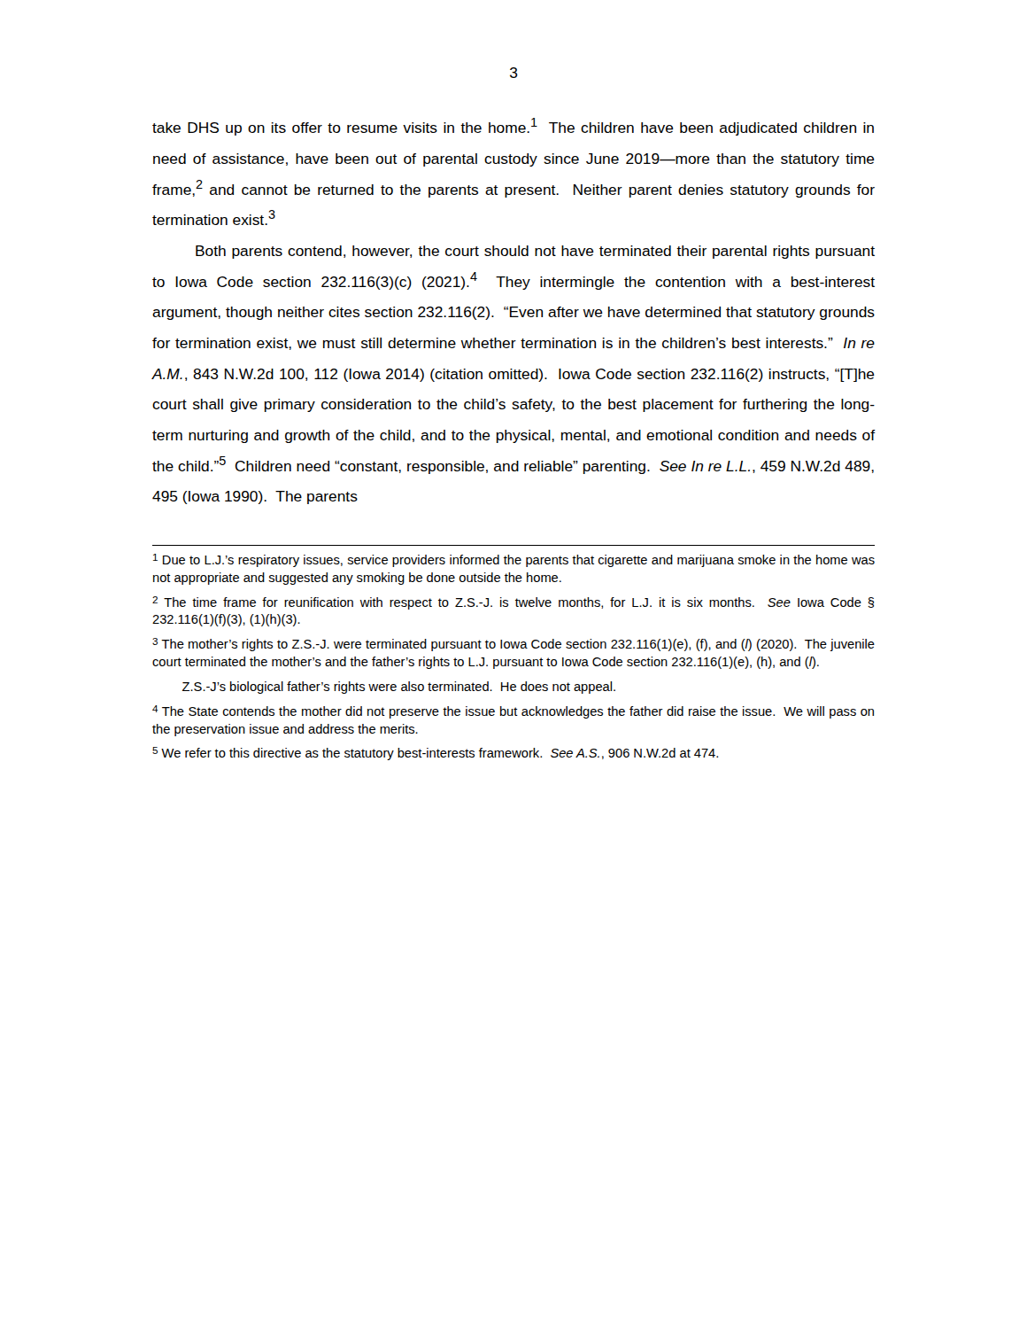3
take DHS up on its offer to resume visits in the home.1 The children have been adjudicated children in need of assistance, have been out of parental custody since June 2019—more than the statutory time frame,2 and cannot be returned to the parents at present. Neither parent denies statutory grounds for termination exist.3
Both parents contend, however, the court should not have terminated their parental rights pursuant to Iowa Code section 232.116(3)(c) (2021).4 They intermingle the contention with a best-interest argument, though neither cites section 232.116(2). “Even after we have determined that statutory grounds for termination exist, we must still determine whether termination is in the children’s best interests.” In re A.M., 843 N.W.2d 100, 112 (Iowa 2014) (citation omitted). Iowa Code section 232.116(2) instructs, “[T]he court shall give primary consideration to the child’s safety, to the best placement for furthering the long-term nurturing and growth of the child, and to the physical, mental, and emotional condition and needs of the child.”5 Children need “constant, responsible, and reliable” parenting. See In re L.L., 459 N.W.2d 489, 495 (Iowa 1990). The parents
1 Due to L.J.’s respiratory issues, service providers informed the parents that cigarette and marijuana smoke in the home was not appropriate and suggested any smoking be done outside the home.
2 The time frame for reunification with respect to Z.S.-J. is twelve months, for L.J. it is six months. See Iowa Code § 232.116(1)(f)(3), (1)(h)(3).
3 The mother’s rights to Z.S.-J. were terminated pursuant to Iowa Code section 232.116(1)(e), (f), and (l) (2020). The juvenile court terminated the mother’s and the father’s rights to L.J. pursuant to Iowa Code section 232.116(1)(e), (h), and (l).
Z.S.-J’s biological father’s rights were also terminated. He does not appeal.
4 The State contends the mother did not preserve the issue but acknowledges the father did raise the issue. We will pass on the preservation issue and address the merits.
5 We refer to this directive as the statutory best-interests framework. See A.S., 906 N.W.2d at 474.